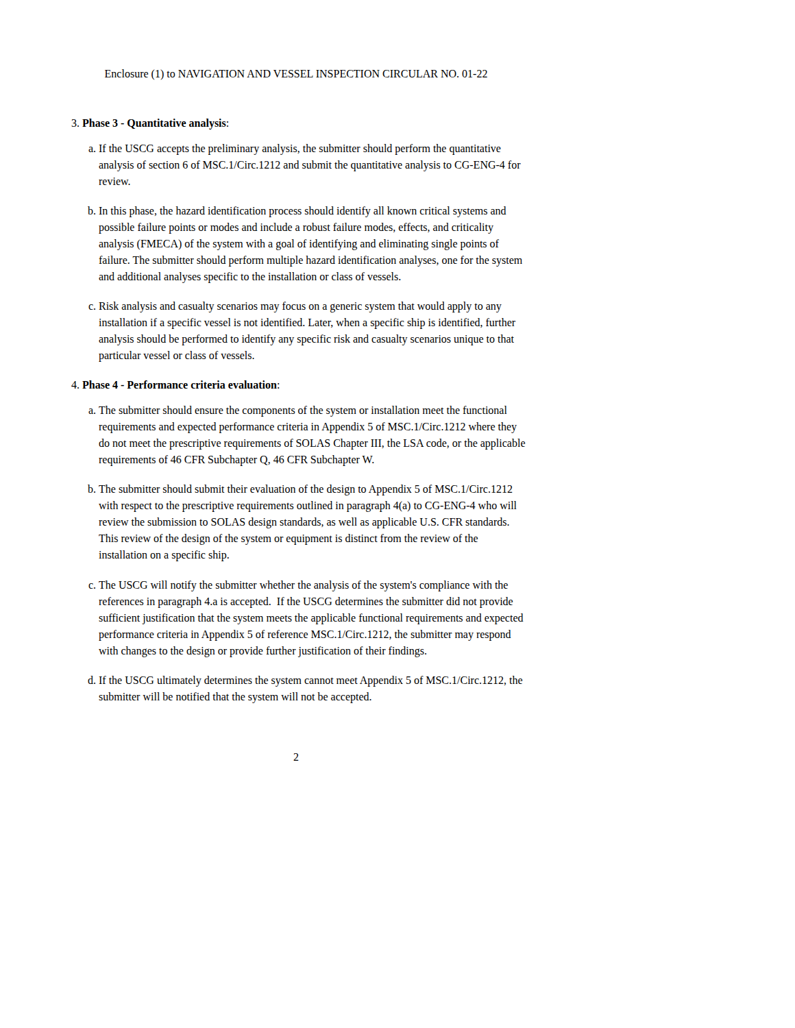Enclosure (1) to NAVIGATION AND VESSEL INSPECTION CIRCULAR NO. 01-22
Phase 3 - Quantitative analysis:
If the USCG accepts the preliminary analysis, the submitter should perform the quantitative analysis of section 6 of MSC.1/Circ.1212 and submit the quantitative analysis to CG-ENG-4 for review.
In this phase, the hazard identification process should identify all known critical systems and possible failure points or modes and include a robust failure modes, effects, and criticality analysis (FMECA) of the system with a goal of identifying and eliminating single points of failure. The submitter should perform multiple hazard identification analyses, one for the system and additional analyses specific to the installation or class of vessels.
Risk analysis and casualty scenarios may focus on a generic system that would apply to any installation if a specific vessel is not identified. Later, when a specific ship is identified, further analysis should be performed to identify any specific risk and casualty scenarios unique to that particular vessel or class of vessels.
Phase 4 - Performance criteria evaluation:
The submitter should ensure the components of the system or installation meet the functional requirements and expected performance criteria in Appendix 5 of MSC.1/Circ.1212 where they do not meet the prescriptive requirements of SOLAS Chapter III, the LSA code, or the applicable requirements of 46 CFR Subchapter Q, 46 CFR Subchapter W.
The submitter should submit their evaluation of the design to Appendix 5 of MSC.1/Circ.1212 with respect to the prescriptive requirements outlined in paragraph 4(a) to CG-ENG-4 who will review the submission to SOLAS design standards, as well as applicable U.S. CFR standards. This review of the design of the system or equipment is distinct from the review of the installation on a specific ship.
The USCG will notify the submitter whether the analysis of the system's compliance with the references in paragraph 4.a is accepted. If the USCG determines the submitter did not provide sufficient justification that the system meets the applicable functional requirements and expected performance criteria in Appendix 5 of reference MSC.1/Circ.1212, the submitter may respond with changes to the design or provide further justification of their findings.
If the USCG ultimately determines the system cannot meet Appendix 5 of MSC.1/Circ.1212, the submitter will be notified that the system will not be accepted.
2